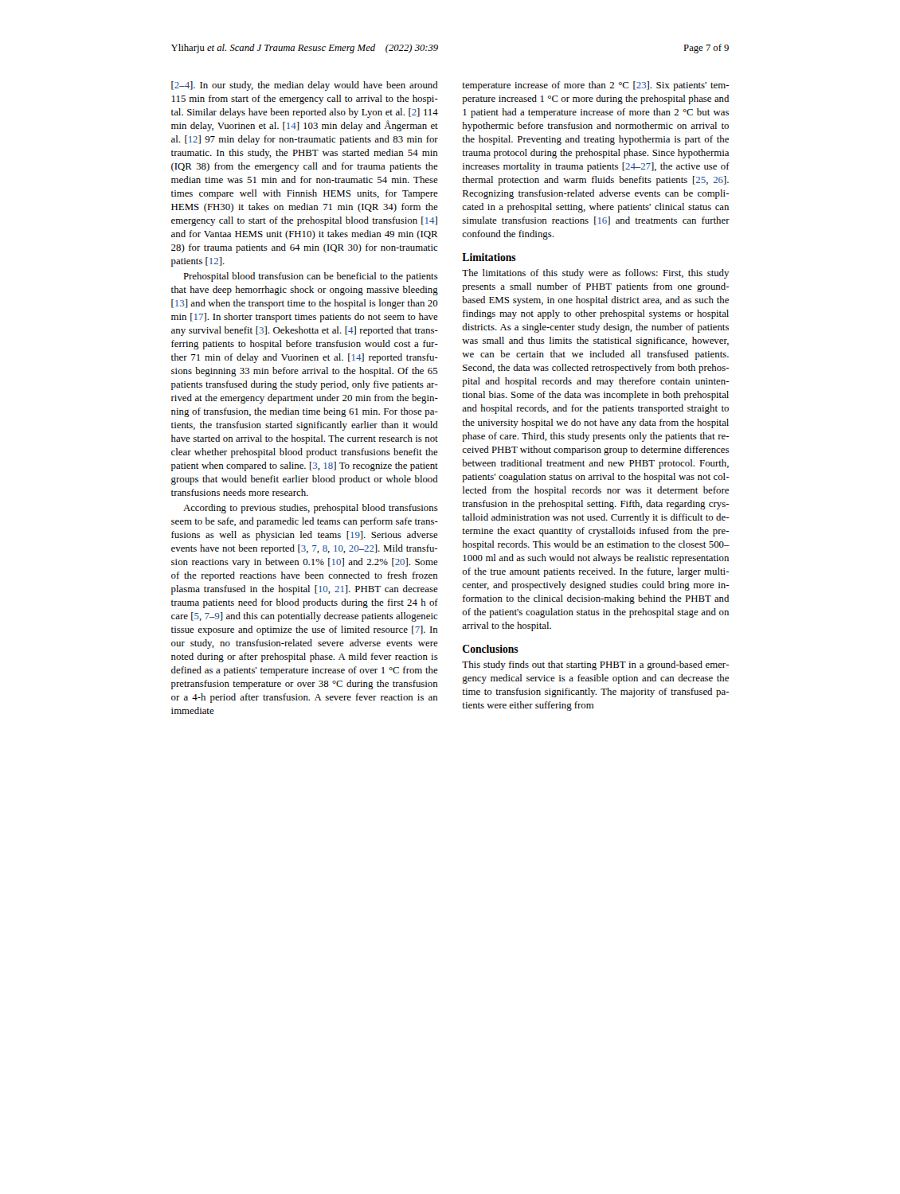Yliharju et al. Scand J Trauma Resusc Emerg Med (2022) 30:39
Page 7 of 9
[2–4]. In our study, the median delay would have been around 115 min from start of the emergency call to arrival to the hospital. Similar delays have been reported also by Lyon et al. [2] 114 min delay, Vuorinen et al. [14] 103 min delay and Ångerman et al. [12] 97 min delay for non-traumatic patients and 83 min for traumatic. In this study, the PHBT was started median 54 min (IQR 38) from the emergency call and for trauma patients the median time was 51 min and for non-traumatic 54 min. These times compare well with Finnish HEMS units, for Tampere HEMS (FH30) it takes on median 71 min (IQR 34) form the emergency call to start of the prehospital blood transfusion [14] and for Vantaa HEMS unit (FH10) it takes median 49 min (IQR 28) for trauma patients and 64 min (IQR 30) for non-traumatic patients [12].
Prehospital blood transfusion can be beneficial to the patients that have deep hemorrhagic shock or ongoing massive bleeding [13] and when the transport time to the hospital is longer than 20 min [17]. In shorter transport times patients do not seem to have any survival benefit [3]. Oekeshotta et al. [4] reported that transferring patients to hospital before transfusion would cost a further 71 min of delay and Vuorinen et al. [14] reported transfusions beginning 33 min before arrival to the hospital. Of the 65 patients transfused during the study period, only five patients arrived at the emergency department under 20 min from the beginning of transfusion, the median time being 61 min. For those patients, the transfusion started significantly earlier than it would have started on arrival to the hospital. The current research is not clear whether prehospital blood product transfusions benefit the patient when compared to saline. [3, 18] To recognize the patient groups that would benefit earlier blood product or whole blood transfusions needs more research.
According to previous studies, prehospital blood transfusions seem to be safe, and paramedic led teams can perform safe transfusions as well as physician led teams [19]. Serious adverse events have not been reported [3, 7, 8, 10, 20–22]. Mild transfusion reactions vary in between 0.1% [10] and 2.2% [20]. Some of the reported reactions have been connected to fresh frozen plasma transfused in the hospital [10, 21]. PHBT can decrease trauma patients need for blood products during the first 24 h of care [5, 7–9] and this can potentially decrease patients allogeneic tissue exposure and optimize the use of limited resource [7]. In our study, no transfusion-related severe adverse events were noted during or after prehospital phase. A mild fever reaction is defined as a patients' temperature increase of over 1 °C from the pretransfusion temperature or over 38 °C during the transfusion or a 4-h period after transfusion. A severe fever reaction is an immediate
temperature increase of more than 2 °C [23]. Six patients' temperature increased 1 °C or more during the prehospital phase and 1 patient had a temperature increase of more than 2 °C but was hypothermic before transfusion and normothermic on arrival to the hospital. Preventing and treating hypothermia is part of the trauma protocol during the prehospital phase. Since hypothermia increases mortality in trauma patients [24–27], the active use of thermal protection and warm fluids benefits patients [25, 26]. Recognizing transfusion-related adverse events can be complicated in a prehospital setting, where patients' clinical status can simulate transfusion reactions [16] and treatments can further confound the findings.
Limitations
The limitations of this study were as follows: First, this study presents a small number of PHBT patients from one ground-based EMS system, in one hospital district area, and as such the findings may not apply to other prehospital systems or hospital districts. As a single-center study design, the number of patients was small and thus limits the statistical significance, however, we can be certain that we included all transfused patients. Second, the data was collected retrospectively from both prehospital and hospital records and may therefore contain unintentional bias. Some of the data was incomplete in both prehospital and hospital records, and for the patients transported straight to the university hospital we do not have any data from the hospital phase of care. Third, this study presents only the patients that received PHBT without comparison group to determine differences between traditional treatment and new PHBT protocol. Fourth, patients' coagulation status on arrival to the hospital was not collected from the hospital records nor was it determent before transfusion in the prehospital setting. Fifth, data regarding crystalloid administration was not used. Currently it is difficult to determine the exact quantity of crystalloids infused from the prehospital records. This would be an estimation to the closest 500–1000 ml and as such would not always be realistic representation of the true amount patients received. In the future, larger multi-center, and prospectively designed studies could bring more information to the clinical decision-making behind the PHBT and of the patient's coagulation status in the prehospital stage and on arrival to the hospital.
Conclusions
This study finds out that starting PHBT in a ground-based emergency medical service is a feasible option and can decrease the time to transfusion significantly. The majority of transfused patients were either suffering from